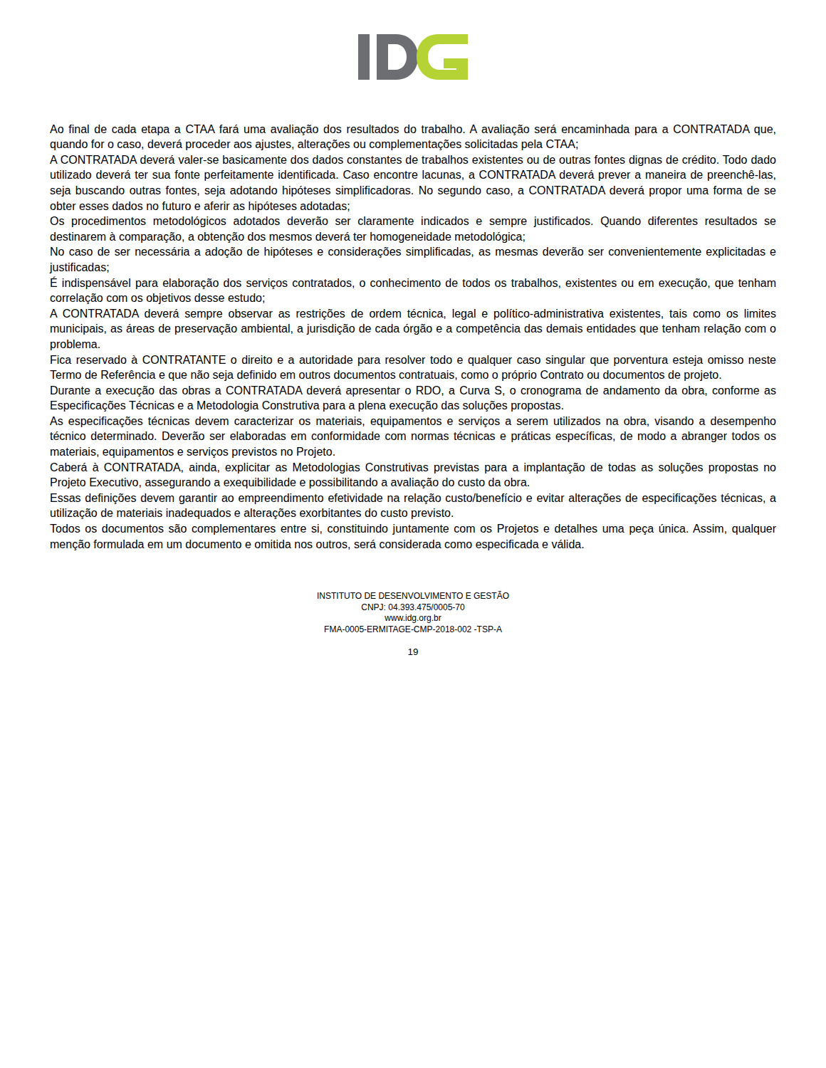Ao final de cada etapa a CTAA fará uma avaliação dos resultados do trabalho. A avaliação será encaminhada para a CONTRATADA que, quando for o caso, deverá proceder aos ajustes, alterações ou complementações solicitadas pela CTAA;
A CONTRATADA deverá valer-se basicamente dos dados constantes de trabalhos existentes ou de outras fontes dignas de crédito. Todo dado utilizado deverá ter sua fonte perfeitamente identificada. Caso encontre lacunas, a CONTRATADA deverá prever a maneira de preenchê-las, seja buscando outras fontes, seja adotando hipóteses simplificadoras. No segundo caso, a CONTRATADA deverá propor uma forma de se obter esses dados no futuro e aferir as hipóteses adotadas;
Os procedimentos metodológicos adotados deverão ser claramente indicados e sempre justificados. Quando diferentes resultados se destinarem à comparação, a obtenção dos mesmos deverá ter homogeneidade metodológica;
No caso de ser necessária a adoção de hipóteses e considerações simplificadas, as mesmas deverão ser convenientemente explicitadas e justificadas;
É indispensável para elaboração dos serviços contratados, o conhecimento de todos os trabalhos, existentes ou em execução, que tenham correlação com os objetivos desse estudo;
A CONTRATADA deverá sempre observar as restrições de ordem técnica, legal e político-administrativa existentes, tais como os limites municipais, as áreas de preservação ambiental, a jurisdição de cada órgão e a competência das demais entidades que tenham relação com o problema.
Fica reservado à CONTRATANTE o direito e a autoridade para resolver todo e qualquer caso singular que porventura esteja omisso neste Termo de Referência e que não seja definido em outros documentos contratuais, como o próprio Contrato ou documentos de projeto.
Durante a execução das obras a CONTRATADA deverá apresentar o RDO, a Curva S, o cronograma de andamento da obra, conforme as Especificações Técnicas e a Metodologia Construtiva para a plena execução das soluções propostas.
As especificações técnicas devem caracterizar os materiais, equipamentos e serviços a serem utilizados na obra, visando a desempenho técnico determinado. Deverão ser elaboradas em conformidade com normas técnicas e práticas específicas, de modo a abranger todos os materiais, equipamentos e serviços previstos no Projeto.
Caberá à CONTRATADA, ainda, explicitar as Metodologias Construtivas previstas para a implantação de todas as soluções propostas no Projeto Executivo, assegurando a exequibilidade e possibilitando a avaliação do custo da obra.
Essas definições devem garantir ao empreendimento efetividade na relação custo/benefício e evitar alterações de especificações técnicas, a utilização de materiais inadequados e alterações exorbitantes do custo previsto.
Todos os documentos são complementares entre si, constituindo juntamente com os Projetos e detalhes uma peça única. Assim, qualquer menção formulada em um documento e omitida nos outros, será considerada como especificada e válida.
INSTITUTO DE DESENVOLVIMENTO E GESTÃO
CNPJ: 04.393.475/0005-70
www.idg.org.br
FMA-0005-ERMITAGE-CMP-2018-002 -TSP-A
19